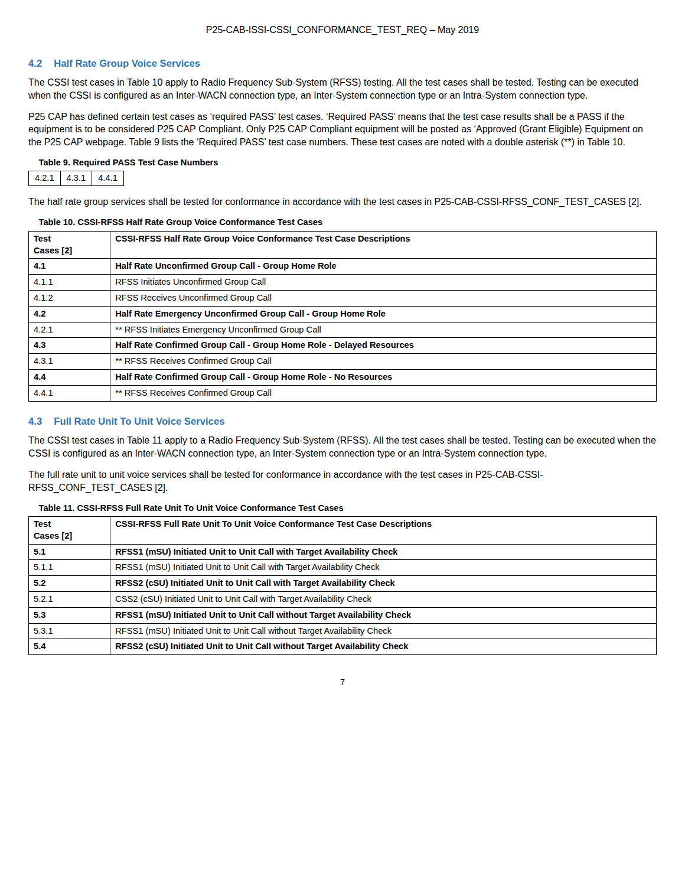P25-CAB-ISSI-CSSI_CONFORMANCE_TEST_REQ – May 2019
4.2 Half Rate Group Voice Services
The CSSI test cases in Table 10 apply to Radio Frequency Sub-System (RFSS) testing. All the test cases shall be tested. Testing can be executed when the CSSI is configured as an Inter-WACN connection type, an Inter-System connection type or an Intra-System connection type.
P25 CAP has defined certain test cases as ‘required PASS’ test cases. ‘Required PASS’ means that the test case results shall be a PASS if the equipment is to be considered P25 CAP Compliant. Only P25 CAP Compliant equipment will be posted as ‘Approved (Grant Eligible) Equipment on the P25 CAP webpage. Table 9 lists the ‘Required PASS’ test case numbers. These test cases are noted with a double asterisk (**) in Table 10.
Table 9. Required PASS Test Case Numbers
| 4.2.1 | 4.3.1 | 4.4.1 |
The half rate group services shall be tested for conformance in accordance with the test cases in P25-CAB-CSSI-RFSS_CONF_TEST_CASES [2].
Table 10. CSSI-RFSS Half Rate Group Voice Conformance Test Cases
| Test Cases [2] | CSSI-RFSS Half Rate Group Voice Conformance Test Case Descriptions |
| --- | --- |
| 4.1 | Half Rate Unconfirmed Group Call - Group Home Role |
| 4.1.1 | RFSS Initiates Unconfirmed Group Call |
| 4.1.2 | RFSS Receives Unconfirmed Group Call |
| 4.2 | Half Rate Emergency Unconfirmed Group Call - Group Home Role |
| 4.2.1 | ** RFSS Initiates Emergency Unconfirmed Group Call |
| 4.3 | Half Rate Confirmed Group Call - Group Home Role - Delayed Resources |
| 4.3.1 | ** RFSS Receives Confirmed Group Call |
| 4.4 | Half Rate Confirmed Group Call - Group Home Role - No Resources |
| 4.4.1 | ** RFSS Receives Confirmed Group Call |
4.3 Full Rate Unit To Unit Voice Services
The CSSI test cases in Table 11 apply to a Radio Frequency Sub-System (RFSS). All the test cases shall be tested. Testing can be executed when the CSSI is configured as an Inter-WACN connection type, an Inter-System connection type or an Intra-System connection type.
The full rate unit to unit voice services shall be tested for conformance in accordance with the test cases in P25-CAB-CSSI-RFSS_CONF_TEST_CASES [2].
Table 11. CSSI-RFSS Full Rate Unit To Unit Voice Conformance Test Cases
| Test Cases [2] | CSSI-RFSS Full Rate Unit To Unit Voice Conformance Test Case Descriptions |
| --- | --- |
| 5.1 | RFSS1 (mSU) Initiated Unit to Unit Call with Target Availability Check |
| 5.1.1 | RFSS1 (mSU) Initiated Unit to Unit Call with Target Availability Check |
| 5.2 | RFSS2 (cSU) Initiated Unit to Unit Call with Target Availability Check |
| 5.2.1 | CSS2 (cSU) Initiated Unit to Unit Call with Target Availability Check |
| 5.3 | RFSS1 (mSU) Initiated Unit to Unit Call without Target Availability Check |
| 5.3.1 | RFSS1 (mSU) Initiated Unit to Unit Call without Target Availability Check |
| 5.4 | RFSS2 (cSU) Initiated Unit to Unit Call without Target Availability Check |
7